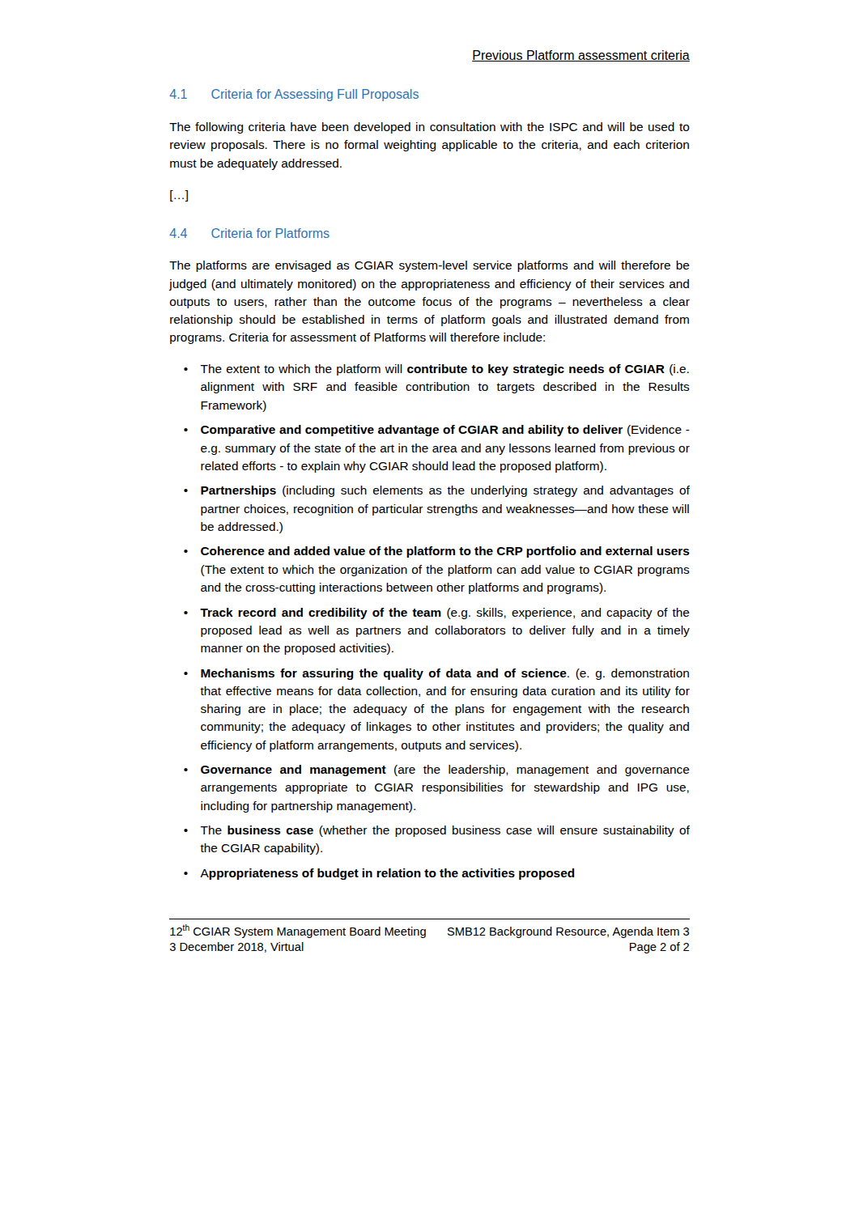Previous Platform assessment criteria
4.1 Criteria for Assessing Full Proposals
The following criteria have been developed in consultation with the ISPC and will be used to review proposals. There is no formal weighting applicable to the criteria, and each criterion must be adequately addressed.
[…]
4.4 Criteria for Platforms
The platforms are envisaged as CGIAR system-level service platforms and will therefore be judged (and ultimately monitored) on the appropriateness and efficiency of their services and outputs to users, rather than the outcome focus of the programs – nevertheless a clear relationship should be established in terms of platform goals and illustrated demand from programs. Criteria for assessment of Platforms will therefore include:
The extent to which the platform will contribute to key strategic needs of CGIAR (i.e. alignment with SRF and feasible contribution to targets described in the Results Framework)
Comparative and competitive advantage of CGIAR and ability to deliver (Evidence - e.g. summary of the state of the art in the area and any lessons learned from previous or related efforts - to explain why CGIAR should lead the proposed platform).
Partnerships (including such elements as the underlying strategy and advantages of partner choices, recognition of particular strengths and weaknesses—and how these will be addressed.)
Coherence and added value of the platform to the CRP portfolio and external users (The extent to which the organization of the platform can add value to CGIAR programs and the cross-cutting interactions between other platforms and programs).
Track record and credibility of the team (e.g. skills, experience, and capacity of the proposed lead as well as partners and collaborators to deliver fully and in a timely manner on the proposed activities).
Mechanisms for assuring the quality of data and of science. (e. g. demonstration that effective means for data collection, and for ensuring data curation and its utility for sharing are in place; the adequacy of the plans for engagement with the research community; the adequacy of linkages to other institutes and providers; the quality and efficiency of platform arrangements, outputs and services).
Governance and management (are the leadership, management and governance arrangements appropriate to CGIAR responsibilities for stewardship and IPG use, including for partnership management).
The business case (whether the proposed business case will ensure sustainability of the CGIAR capability).
Appropriateness of budget in relation to the activities proposed
12th CGIAR System Management Board Meeting
3 December 2018, Virtual
SMB12 Background Resource, Agenda Item 3
Page 2 of 2